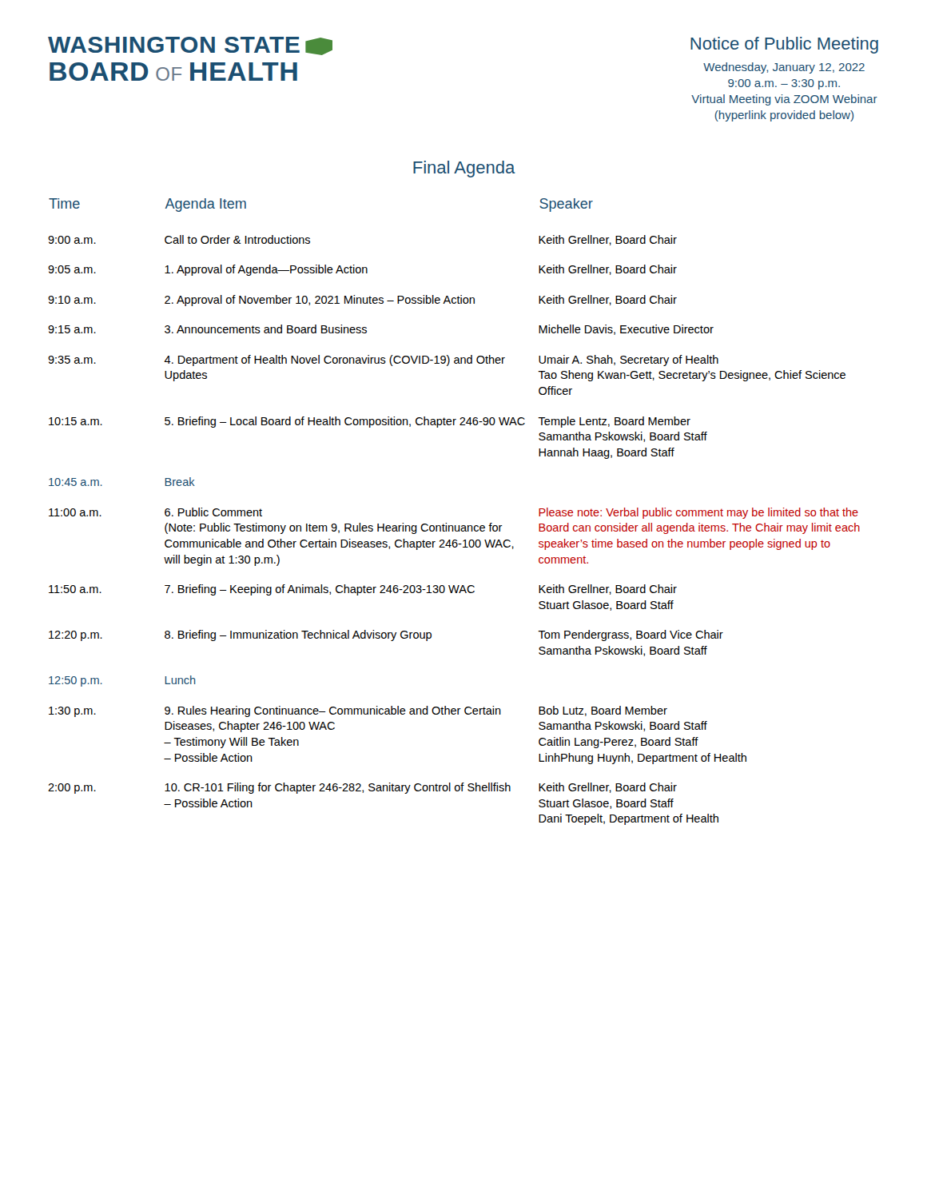WASHINGTON STATE
BOARD OF HEALTH
Notice of Public Meeting
Wednesday, January 12, 2022
9:00 a.m. – 3:30 p.m.
Virtual Meeting via ZOOM Webinar
(hyperlink provided below)
Final Agenda
| Time | Agenda Item | Speaker |
| --- | --- | --- |
| 9:00 a.m. | Call to Order & Introductions | Keith Grellner, Board Chair |
| 9:05 a.m. | 1. Approval of Agenda—Possible Action | Keith Grellner, Board Chair |
| 9:10 a.m. | 2. Approval of November 10, 2021 Minutes – Possible Action | Keith Grellner, Board Chair |
| 9:15 a.m. | 3. Announcements and Board Business | Michelle Davis, Executive Director |
| 9:35 a.m. | 4. Department of Health Novel Coronavirus (COVID-19) and Other Updates | Umair A. Shah, Secretary of Health Tao Sheng Kwan-Gett, Secretary’s Designee, Chief Science Officer |
| 10:15 a.m. | 5. Briefing – Local Board of Health Composition, Chapter 246-90 WAC | Temple Lentz, Board Member Samantha Pskowski, Board Staff Hannah Haag, Board Staff |
| 10:45 a.m. | Break | |
| 11:00 a.m. | 6. Public Comment (Note: Public Testimony on Item 9, Rules Hearing Continuance for Communicable and Other Certain Diseases, Chapter 246-100 WAC, will begin at 1:30 p.m.) | Please note: Verbal public comment may be limited so that the Board can consider all agenda items. The Chair may limit each speaker’s time based on the number people signed up to comment. |
| 11:50 a.m. | 7. Briefing – Keeping of Animals, Chapter 246-203-130 WAC | Keith Grellner, Board Chair Stuart Glasoe, Board Staff |
| 12:20 p.m. | 8. Briefing – Immunization Technical Advisory Group | Tom Pendergrass, Board Vice Chair Samantha Pskowski, Board Staff |
| 12:50 p.m. | Lunch | |
| 1:30 p.m. | 9. Rules Hearing Continuance– Communicable and Other Certain Diseases, Chapter 246-100 WAC – Testimony Will Be Taken – Possible Action | Bob Lutz, Board Member Samantha Pskowski, Board Staff Caitlin Lang-Perez, Board Staff LinhPhung Huynh, Department of Health |
| 2:00 p.m. | 10. CR-101 Filing for Chapter 246-282, Sanitary Control of Shellfish – Possible Action | Keith Grellner, Board Chair Stuart Glasoe, Board Staff Dani Toepelt, Department of Health |